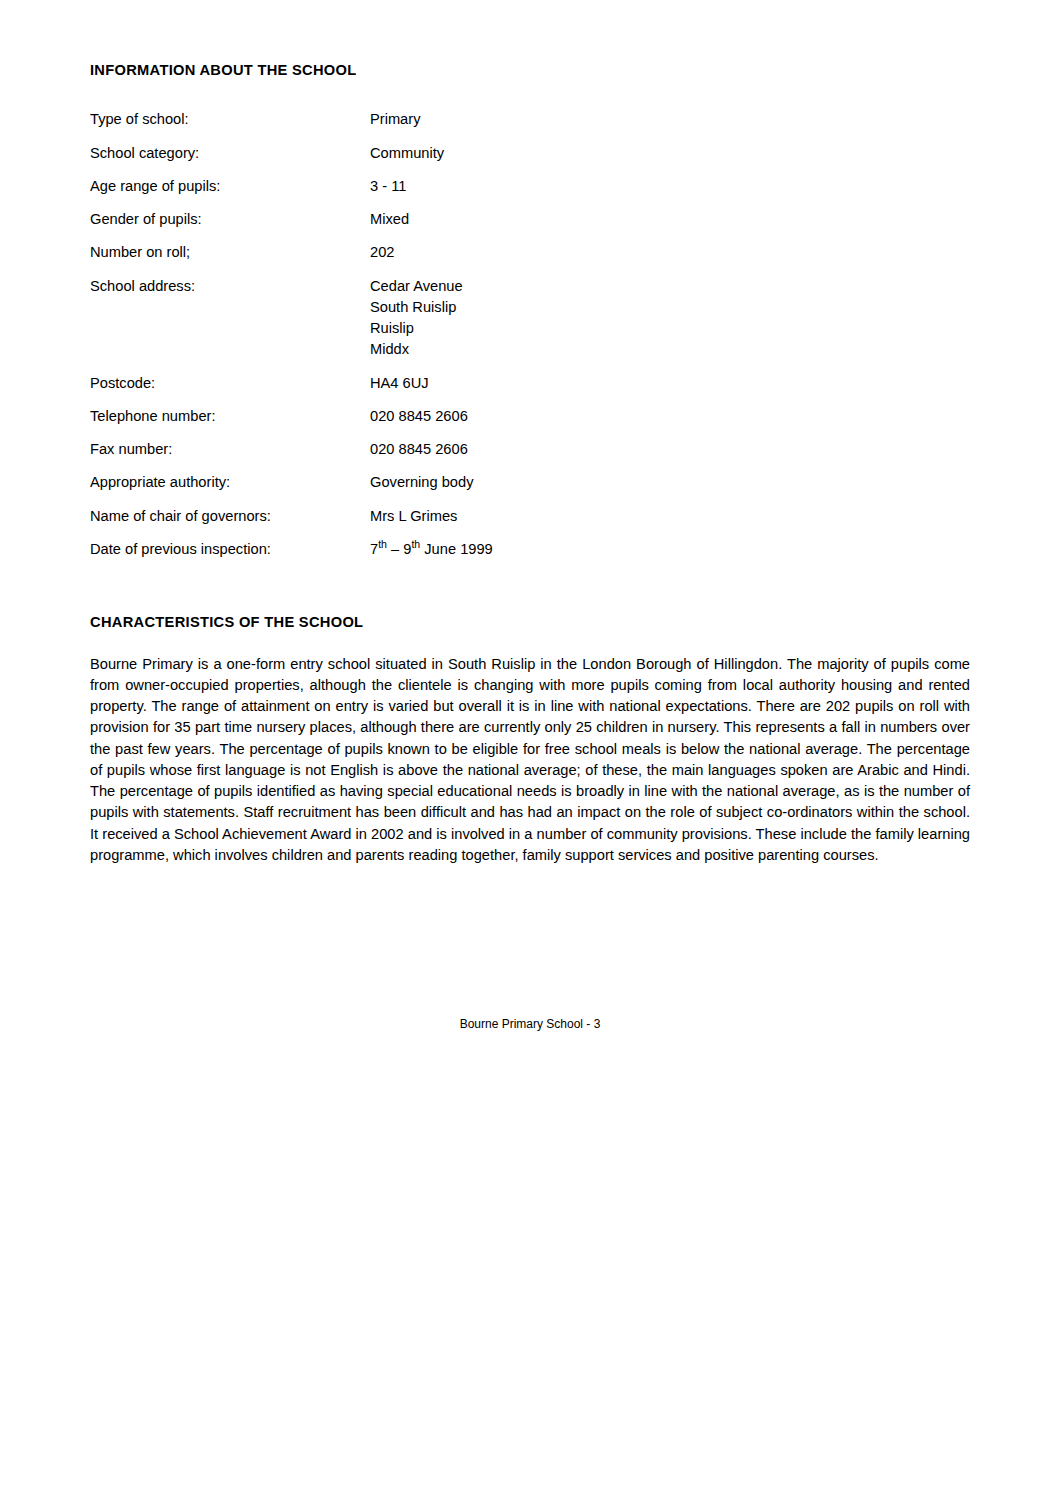INFORMATION ABOUT THE SCHOOL
| Type of school: | Primary |
| School category: | Community |
| Age range of pupils: | 3 - 11 |
| Gender of pupils: | Mixed |
| Number on roll; | 202 |
| School address: | Cedar Avenue South Ruislip Ruislip Middx |
| Postcode: | HA4 6UJ |
| Telephone number: | 020 8845 2606 |
| Fax number: | 020 8845 2606 |
| Appropriate authority: | Governing body |
| Name of chair of governors: | Mrs L Grimes |
| Date of previous inspection: | 7 th – 9 th June 1999 |
CHARACTERISTICS OF THE SCHOOL
Bourne Primary is a one-form entry school situated in South Ruislip in the London Borough of Hillingdon. The majority of pupils come from owner-occupied properties, although the clientele is changing with more pupils coming from local authority housing and rented property. The range of attainment on entry is varied but overall it is in line with national expectations. There are 202 pupils on roll with provision for 35 part time nursery places, although there are currently only 25 children in nursery. This represents a fall in numbers over the past few years. The percentage of pupils known to be eligible for free school meals is below the national average. The percentage of pupils whose first language is not English is above the national average; of these, the main languages spoken are Arabic and Hindi. The percentage of pupils identified as having special educational needs is broadly in line with the national average, as is the number of pupils with statements. Staff recruitment has been difficult and has had an impact on the role of subject co-ordinators within the school. It received a School Achievement Award in 2002 and is involved in a number of community provisions. These include the family learning programme, which involves children and parents reading together, family support services and positive parenting courses.
Bourne Primary School - 3